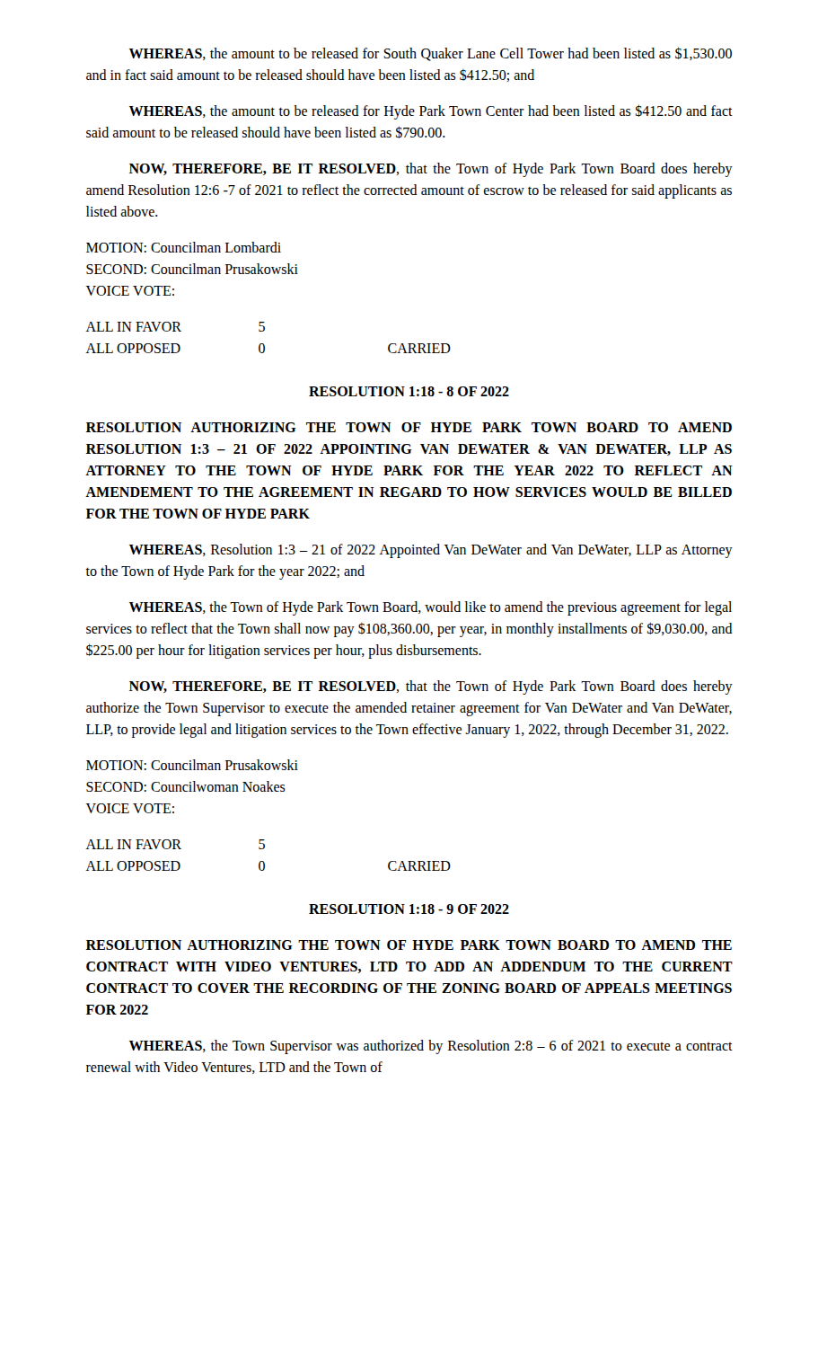WHEREAS, the amount to be released for South Quaker Lane Cell Tower had been listed as $1,530.00 and in fact said amount to be released should have been listed as $412.50; and
WHEREAS, the amount to be released for Hyde Park Town Center had been listed as $412.50 and fact said amount to be released should have been listed as $790.00.
NOW, THEREFORE, BE IT RESOLVED, that the Town of Hyde Park Town Board does hereby amend Resolution 12:6 -7 of 2021 to reflect the corrected amount of escrow to be released for said applicants as listed above.
MOTION: Councilman Lombardi
SECOND: Councilman Prusakowski
VOICE VOTE:
ALL IN FAVOR 5
ALL OPPOSED 0 CARRIED
RESOLUTION 1:18 - 8 OF 2022
RESOLUTION AUTHORIZING THE TOWN OF HYDE PARK TOWN BOARD TO AMEND RESOLUTION 1:3 – 21 OF 2022 APPOINTING VAN DEWATER & VAN DEWATER, LLP AS ATTORNEY TO THE TOWN OF HYDE PARK FOR THE YEAR 2022 TO REFLECT AN AMENDEMENT TO THE AGREEMENT IN REGARD TO HOW SERVICES WOULD BE BILLED FOR THE TOWN OF HYDE PARK
WHEREAS, Resolution 1:3 – 21 of 2022 Appointed Van DeWater and Van DeWater, LLP as Attorney to the Town of Hyde Park for the year 2022; and
WHEREAS, the Town of Hyde Park Town Board, would like to amend the previous agreement for legal services to reflect that the Town shall now pay $108,360.00, per year, in monthly installments of $9,030.00, and $225.00 per hour for litigation services per hour, plus disbursements.
NOW, THEREFORE, BE IT RESOLVED, that the Town of Hyde Park Town Board does hereby authorize the Town Supervisor to execute the amended retainer agreement for Van DeWater and Van DeWater, LLP, to provide legal and litigation services to the Town effective January 1, 2022, through December 31, 2022.
MOTION: Councilman Prusakowski
SECOND: Councilwoman Noakes
VOICE VOTE:
ALL IN FAVOR 5
ALL OPPOSED 0 CARRIED
RESOLUTION 1:18 - 9 OF 2022
RESOLUTION AUTHORIZING THE TOWN OF HYDE PARK TOWN BOARD TO AMEND THE CONTRACT WITH VIDEO VENTURES, LTD TO ADD AN ADDENDUM TO THE CURRENT CONTRACT TO COVER THE RECORDING OF THE ZONING BOARD OF APPEALS MEETINGS FOR 2022
WHEREAS, the Town Supervisor was authorized by Resolution 2:8 – 6 of 2021 to execute a contract renewal with Video Ventures, LTD and the Town of